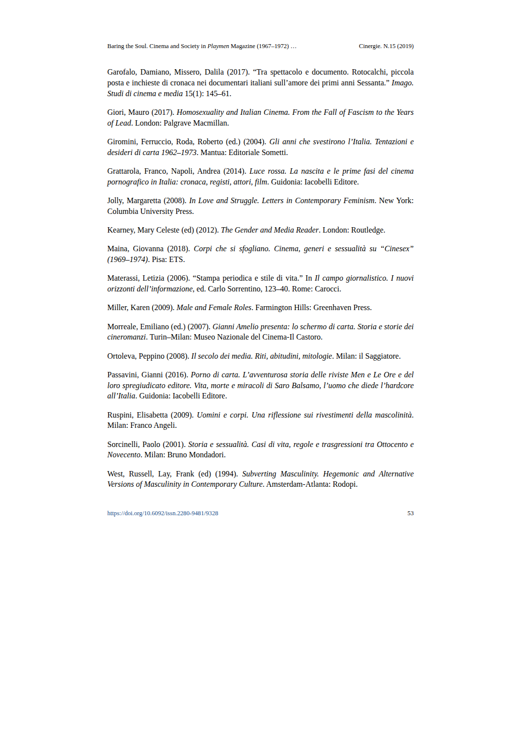Baring the Soul. Cinema and Society in Playmen Magazine (1967–1972) … Cinergie. N.15 (2019)
Garofalo, Damiano, Missero, Dalila (2017). “Tra spettacolo e documento. Rotocalchi, piccola posta e inchieste di cronaca nei documentari italiani sull’amore dei primi anni Sessanta.” Imago. Studi di cinema e media 15(1): 145–61.
Giori, Mauro (2017). Homosexuality and Italian Cinema. From the Fall of Fascism to the Years of Lead. London: Palgrave Macmillan.
Giromini, Ferruccio, Roda, Roberto (ed.) (2004). Gli anni che svestirono l’Italia. Tentazioni e desideri di carta 1962–1973. Mantua: Editoriale Sometti.
Grattarola, Franco, Napoli, Andrea (2014). Luce rossa. La nascita e le prime fasi del cinema pornografico in Italia: cronaca, registi, attori, film. Guidonia: Iacobelli Editore.
Jolly, Margaretta (2008). In Love and Struggle. Letters in Contemporary Feminism. New York: Columbia University Press.
Kearney, Mary Celeste (ed) (2012). The Gender and Media Reader. London: Routledge.
Maina, Giovanna (2018). Corpi che si sfogliano. Cinema, generi e sessualità su “Cinesex” (1969–1974). Pisa: ETS.
Materassi, Letizia (2006). “Stampa periodica e stile di vita.” In Il campo giornalistico. I nuovi orizzonti dell’informazione, ed. Carlo Sorrentino, 123–40. Rome: Carocci.
Miller, Karen (2009). Male and Female Roles. Farmington Hills: Greenhaven Press.
Morreale, Emiliano (ed.) (2007). Gianni Amelio presenta: lo schermo di carta. Storia e storie dei cineromanzi. Turin–Milan: Museo Nazionale del Cinema-Il Castoro.
Ortoleva, Peppino (2008). Il secolo dei media. Riti, abitudini, mitologie. Milan: il Saggiatore.
Passavini, Gianni (2016). Porno di carta. L’avventurosa storia delle riviste Men e Le Ore e del loro spregiudicato editore. Vita, morte e miracoli di Saro Balsamo, l’uomo che diede l’hardcore all’Italia. Guidonia: Iacobelli Editore.
Ruspini, Elisabetta (2009). Uomini e corpi. Una riflessione sui rivestimenti della mascolinità. Milan: Franco Angeli.
Sorcinelli, Paolo (2001). Storia e sessualità. Casi di vita, regole e trasgressioni tra Ottocento e Novecento. Milan: Bruno Mondadori.
West, Russell, Lay, Frank (ed) (1994). Subverting Masculinity. Hegemonic and Alternative Versions of Masculinity in Contemporary Culture. Amsterdam-Atlanta: Rodopi.
https://doi.org/10.6092/issn.2280-9481/9328 53